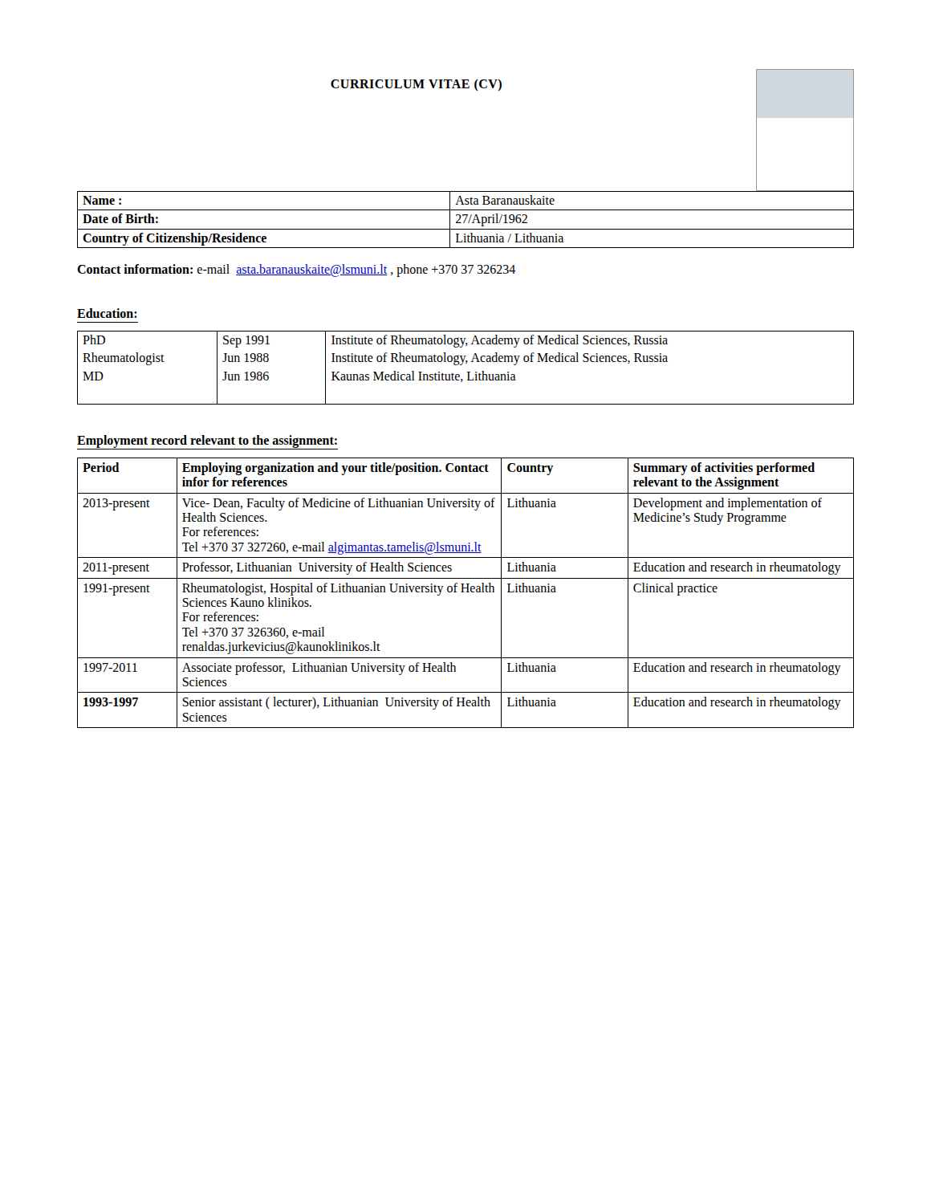CURRICULUM VITAE (CV)
| Name : | Asta Baranauskaite |
| Date of Birth: | 27/April/1962 |
| Country of Citizenship/Residence | Lithuania / Lithuania |
Contact information: e-mail asta.baranauskaite@lsmuni.lt , phone +370 37 326234
Education:
| PhD | Sep 1991 | Institute of Rheumatology, Academy of Medical Sciences, Russia |
| Rheumatologist | Jun 1988 | Institute of Rheumatology, Academy of Medical Sciences, Russia |
| MD | Jun 1986 | Kaunas Medical Institute, Lithuania |
Employment record relevant to the assignment:
| Period | Employing organization and your title/position. Contact infor for references | Country | Summary of activities performed relevant to the Assignment |
| --- | --- | --- | --- |
| 2013-present | Vice- Dean, Faculty of Medicine of Lithuanian University of Health Sciences. For references: Tel +370 37 327260, e-mail algimantas.tamelis@lsmuni.lt | Lithuania | Development and implementation of Medicine’s Study Programme |
| 2011-present | Professor, Lithuanian University of Health Sciences | Lithuania | Education and research in rheumatology |
| 1991-present | Rheumatologist, Hospital of Lithuanian University of Health Sciences Kauno klinikos. For references: Tel +370 37 326360, e-mail renaldas.jurkevicius@kaunoklinikos.lt | Lithuania | Clinical practice |
| 1997-2011 | Associate professor, Lithuanian University of Health Sciences | Lithuania | Education and research in rheumatology |
| 1993-1997 | Senior assistant ( lecturer), Lithuanian University of Health Sciences | Lithuania | Education and research in rheumatology |